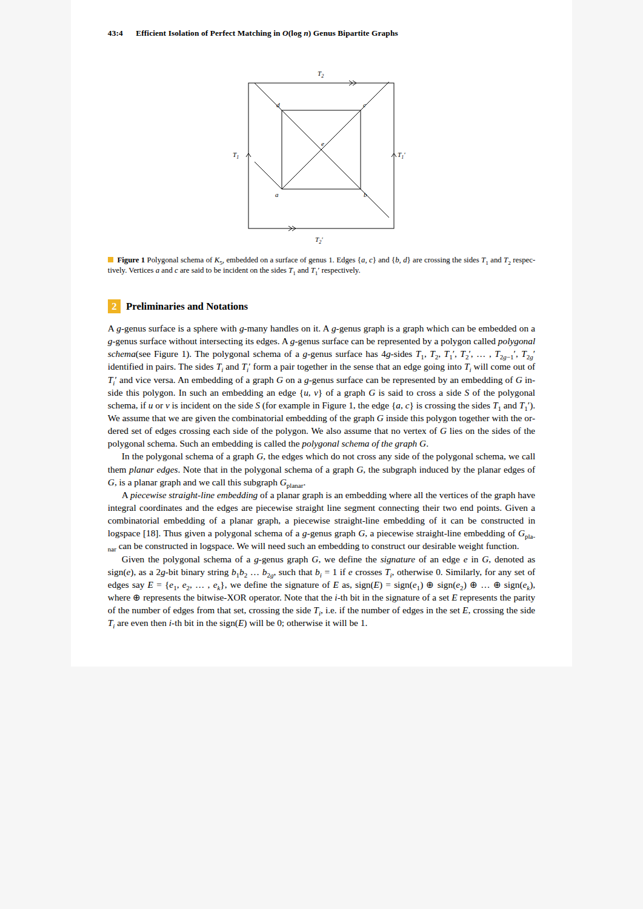43:4 Efficient Isolation of Perfect Matching in O(log n) Genus Bipartite Graphs
d c a b e T1 T1′ T2 T2′
Figure 1 Polygonal schema of K5, embedded on a surface of genus 1. Edges {a, c} and {b, d} are crossing the sides T1 and T2 respectively. Vertices a and c are said to be incident on the sides T1 and T1′ respectively.
2 Preliminaries and Notations
A g-genus surface is a sphere with g-many handles on it. A g-genus graph is a graph which can be embedded on a g-genus surface without intersecting its edges. A g-genus surface can be represented by a polygon called polygonal schema(see Figure 1). The polygonal schema of a g-genus surface has 4g-sides T1, T2, T1′, T2′, … , T2g−1′, T2g′ identified in pairs. The sides Ti and Ti′ form a pair together in the sense that an edge going into Ti will come out of Ti′ and vice versa. An embedding of a graph G on a g-genus surface can be represented by an embedding of G inside this polygon. In such an embedding an edge {u, v} of a graph G is said to cross a side S of the polygonal schema, if u or v is incident on the side S (for example in Figure 1, the edge {a, c} is crossing the sides T1 and T1′). We assume that we are given the combinatorial embedding of the graph G inside this polygon together with the ordered set of edges crossing each side of the polygon. We also assume that no vertex of G lies on the sides of the polygonal schema. Such an embedding is called the polygonal schema of the graph G.
In the polygonal schema of a graph G, the edges which do not cross any side of the polygonal schema, we call them planar edges. Note that in the polygonal schema of a graph G, the subgraph induced by the planar edges of G, is a planar graph and we call this subgraph Gplanar.
A piecewise straight-line embedding of a planar graph is an embedding where all the vertices of the graph have integral coordinates and the edges are piecewise straight line segment connecting their two end points. Given a combinatorial embedding of a planar graph, a piecewise straight-line embedding of it can be constructed in logspace [18]. Thus given a polygonal schema of a g-genus graph G, a piecewise straight-line embedding of Gplanar can be constructed in logspace. We will need such an embedding to construct our desirable weight function.
Given the polygonal schema of a g-genus graph G, we define the signature of an edge e in G, denoted as sign(e), as a 2g-bit binary string b1b2 … b2g, such that bi = 1 if e crosses Ti, otherwise 0. Similarly, for any set of edges say E = {e1, e2, … , ek}, we define the signature of E as, sign(E) = sign(e1) ⊕ sign(e2) ⊕ … ⊕ sign(ek), where ⊕ represents the bitwise-XOR operator. Note that the i-th bit in the signature of a set E represents the parity of the number of edges from that set, crossing the side Ti, i.e. if the number of edges in the set E, crossing the side Ti are even then i-th bit in the sign(E) will be 0; otherwise it will be 1.